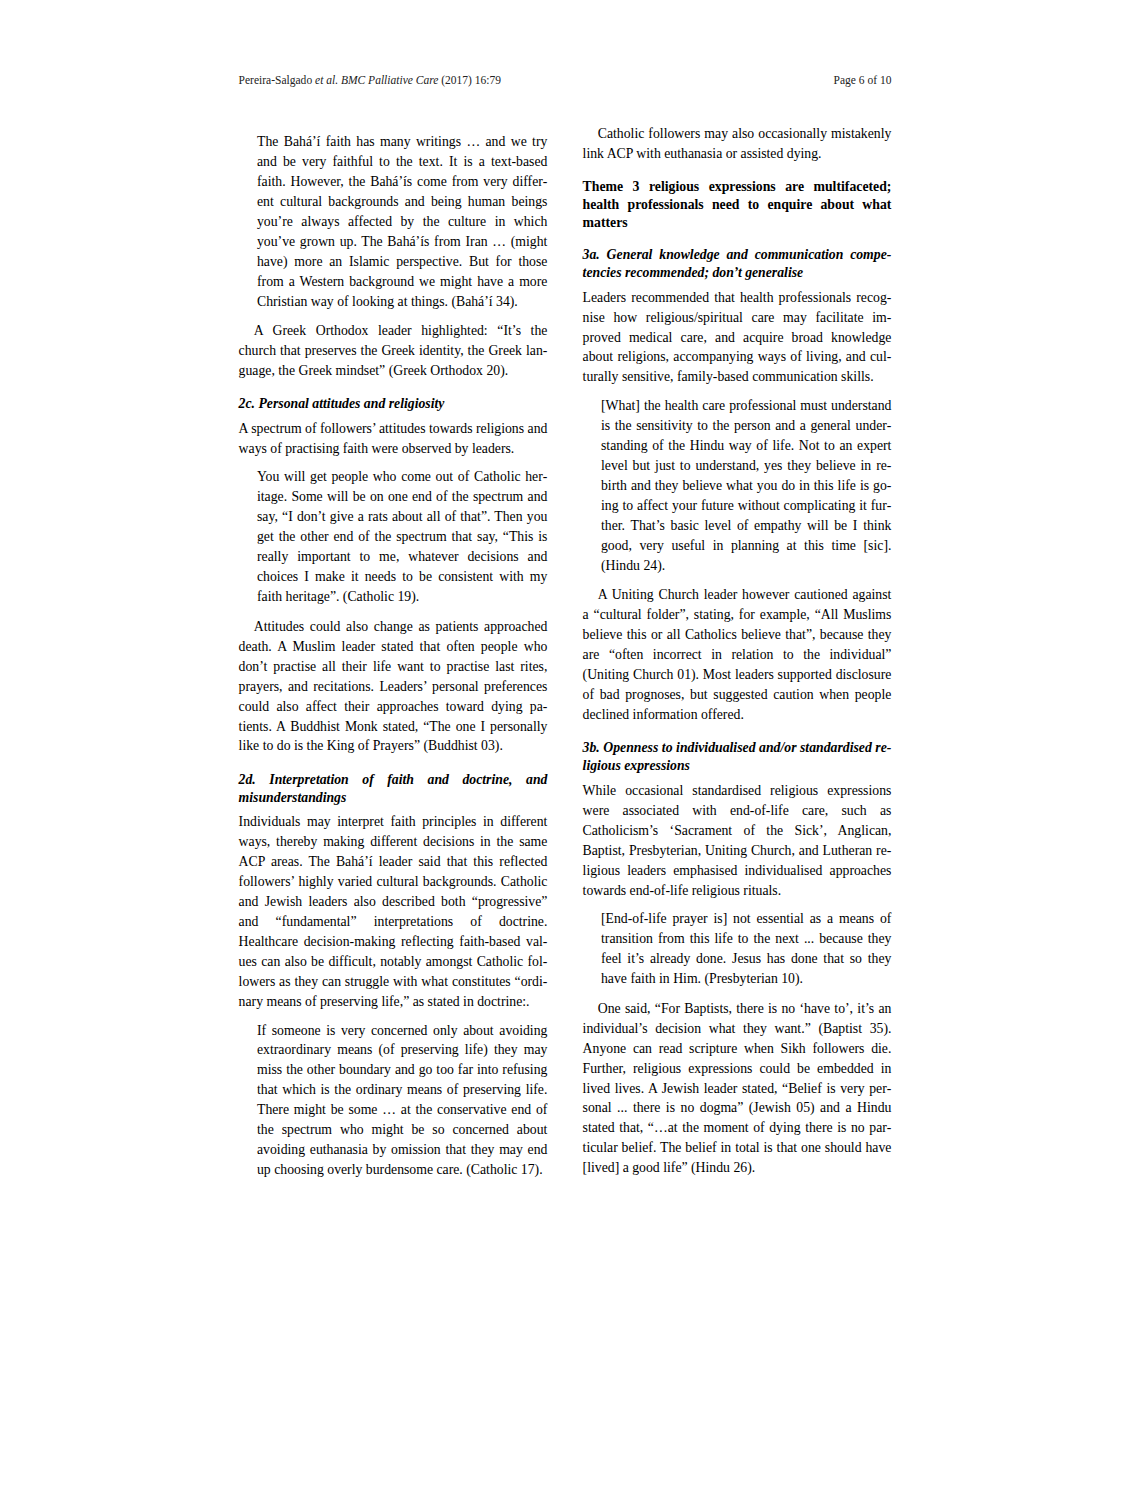Pereira-Salgado et al. BMC Palliative Care (2017) 16:79 Page 6 of 10
The Bahá’í faith has many writings … and we try and be very faithful to the text. It is a text-based faith. However, the Bahá’ís come from very different cultural backgrounds and being human beings you’re always affected by the culture in which you’ve grown up. The Bahá’ís from Iran … (might have) more an Islamic perspective. But for those from a Western background we might have a more Christian way of looking at things. (Bahá’í 34).
A Greek Orthodox leader highlighted: “It’s the church that preserves the Greek identity, the Greek language, the Greek mindset” (Greek Orthodox 20).
2c. Personal attitudes and religiosity
A spectrum of followers’ attitudes towards religions and ways of practising faith were observed by leaders.
You will get people who come out of Catholic heritage. Some will be on one end of the spectrum and say, “I don’t give a rats about all of that”. Then you get the other end of the spectrum that say, “This is really important to me, whatever decisions and choices I make it needs to be consistent with my faith heritage”. (Catholic 19).
Attitudes could also change as patients approached death. A Muslim leader stated that often people who don’t practise all their life want to practise last rites, prayers, and recitations. Leaders’ personal preferences could also affect their approaches toward dying patients. A Buddhist Monk stated, “The one I personally like to do is the King of Prayers” (Buddhist 03).
2d. Interpretation of faith and doctrine, and misunderstandings
Individuals may interpret faith principles in different ways, thereby making different decisions in the same ACP areas. The Bahá’í leader said that this reflected followers’ highly varied cultural backgrounds. Catholic and Jewish leaders also described both “progressive” and “fundamental” interpretations of doctrine. Healthcare decision-making reflecting faith-based values can also be difficult, notably amongst Catholic followers as they can struggle with what constitutes “ordinary means of preserving life,” as stated in doctrine:.
If someone is very concerned only about avoiding extraordinary means (of preserving life) they may miss the other boundary and go too far into refusing that which is the ordinary means of preserving life. There might be some … at the conservative end of the spectrum who might be so concerned about avoiding euthanasia by omission that they may end up choosing overly burdensome care. (Catholic 17).
Catholic followers may also occasionally mistakenly link ACP with euthanasia or assisted dying.
Theme 3 religious expressions are multifaceted; health professionals need to enquire about what matters
3a. General knowledge and communication competencies recommended; don’t generalise
Leaders recommended that health professionals recognise how religious/spiritual care may facilitate improved medical care, and acquire broad knowledge about religions, accompanying ways of living, and culturally sensitive, family-based communication skills.
[What] the health care professional must understand is the sensitivity to the person and a general understanding of the Hindu way of life. Not to an expert level but just to understand, yes they believe in rebirth and they believe what you do in this life is going to affect your future without complicating it further. That’s basic level of empathy will be I think good, very useful in planning at this time [sic]. (Hindu 24).
A Uniting Church leader however cautioned against a “cultural folder”, stating, for example, “All Muslims believe this or all Catholics believe that”, because they are “often incorrect in relation to the individual” (Uniting Church 01). Most leaders supported disclosure of bad prognoses, but suggested caution when people declined information offered.
3b. Openness to individualised and/or standardised religious expressions
While occasional standardised religious expressions were associated with end-of-life care, such as Catholicism’s ‘Sacrament of the Sick’, Anglican, Baptist, Presbyterian, Uniting Church, and Lutheran religious leaders emphasised individualised approaches towards end-of-life religious rituals.
[End-of-life prayer is] not essential as a means of transition from this life to the next ... because they feel it’s already done. Jesus has done that so they have faith in Him. (Presbyterian 10).
One said, “For Baptists, there is no ‘have to’, it’s an individual’s decision what they want.” (Baptist 35). Anyone can read scripture when Sikh followers die. Further, religious expressions could be embedded in lived lives. A Jewish leader stated, “Belief is very personal ... there is no dogma” (Jewish 05) and a Hindu stated that, “…at the moment of dying there is no particular belief. The belief in total is that one should have [lived] a good life” (Hindu 26).